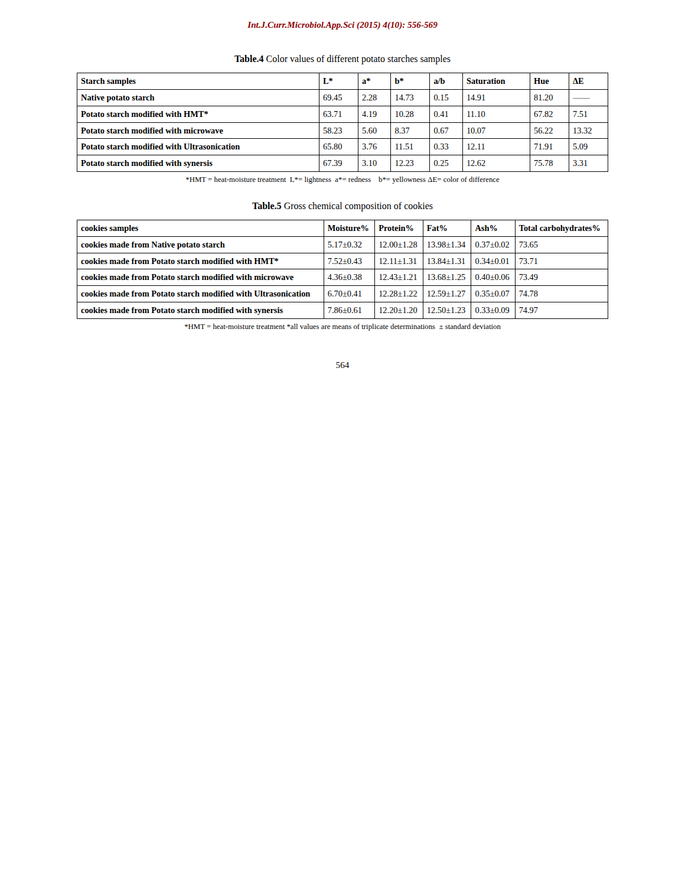Int.J.Curr.Microbiol.App.Sci (2015) 4(10): 556-569
Table.4 Color values of different potato starches samples
| Starch samples | L* | a* | b* | a/b | Saturation | Hue | ΔE |
| --- | --- | --- | --- | --- | --- | --- | --- |
| Native potato starch | 69.45 | 2.28 | 14.73 | 0.15 | 14.91 | 81.20 | —— |
| Potato starch modified with HMT* | 63.71 | 4.19 | 10.28 | 0.41 | 11.10 | 67.82 | 7.51 |
| Potato starch modified with microwave | 58.23 | 5.60 | 8.37 | 0.67 | 10.07 | 56.22 | 13.32 |
| Potato starch modified with Ultrasonication | 65.80 | 3.76 | 11.51 | 0.33 | 12.11 | 71.91 | 5.09 |
| Potato starch modified with synersis | 67.39 | 3.10 | 12.23 | 0.25 | 12.62 | 75.78 | 3.31 |
*HMT = heat-moisture treatment L*= lightness a*= redness b*= yellowness ΔE= color of difference
Table.5 Gross chemical composition of cookies
| cookies samples | Moisture% | Protein% | Fat% | Ash% | Total carbohydrates% |
| --- | --- | --- | --- | --- | --- |
| cookies made from Native potato starch | 5.17±0.32 | 12.00±1.28 | 13.98±1.34 | 0.37±0.02 | 73.65 |
| cookies made from Potato starch modified with HMT* | 7.52±0.43 | 12.11±1.31 | 13.84±1.31 | 0.34±0.01 | 73.71 |
| cookies made from Potato starch modified with microwave | 4.36±0.38 | 12.43±1.21 | 13.68±1.25 | 0.40±0.06 | 73.49 |
| cookies made from Potato starch modified with Ultrasonication | 6.70±0.41 | 12.28±1.22 | 12.59±1.27 | 0.35±0.07 | 74.78 |
| cookies made from Potato starch modified with synersis | 7.86±0.61 | 12.20±1.20 | 12.50±1.23 | 0.33±0.09 | 74.97 |
*HMT = heat-moisture treatment *all values are means of triplicate determinations ± standard deviation
564